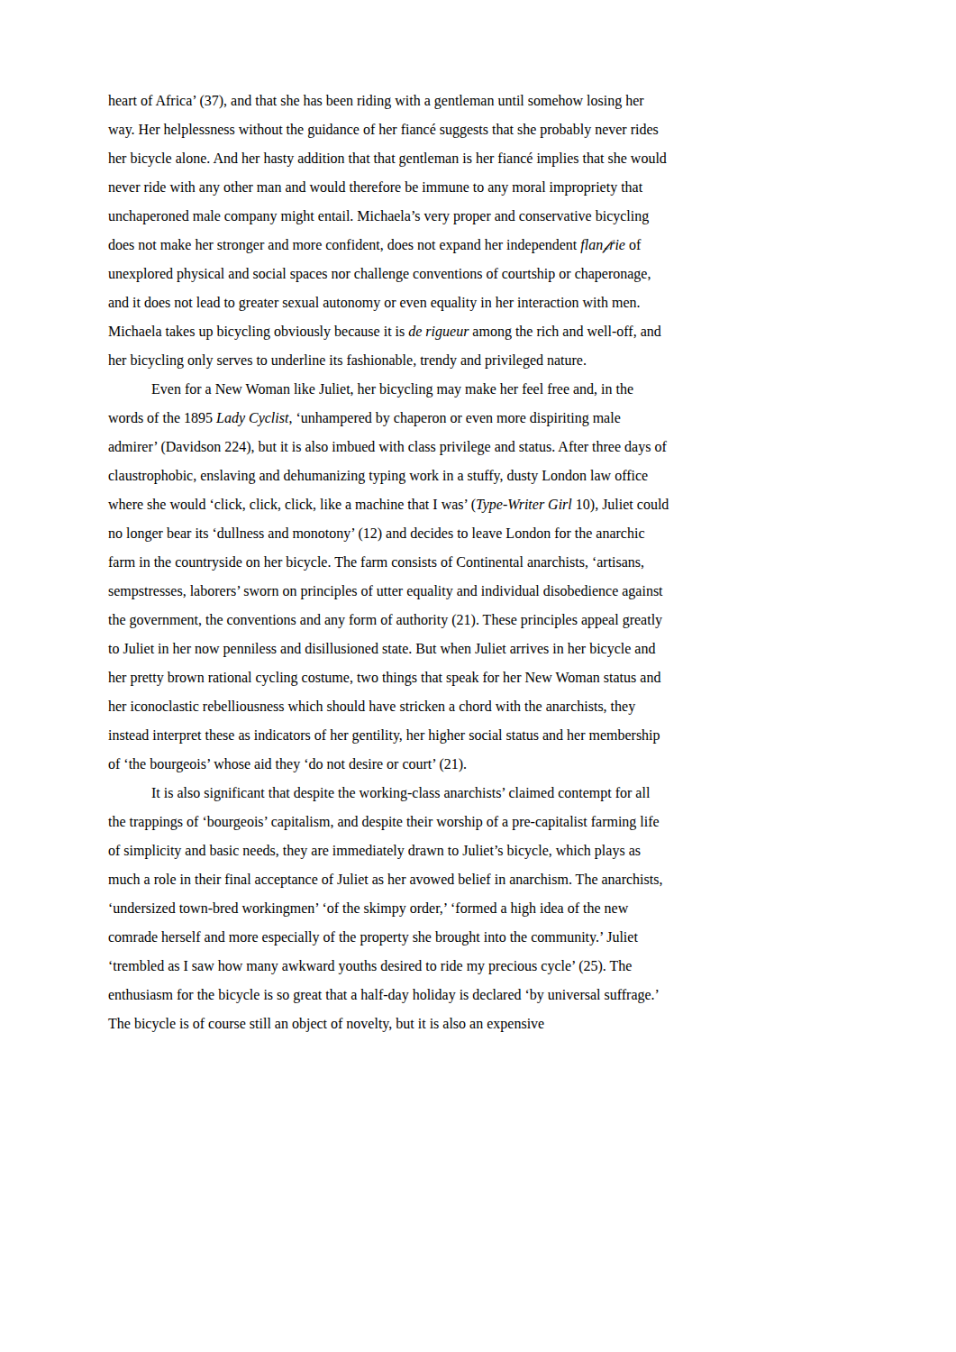heart of Africa’ (37), and that she has been riding with a gentleman until somehow losing her way. Her helplessness without the guidance of her fiancé suggests that she probably never rides her bicycle alone. And her hasty addition that that gentleman is her fiancé implies that she would never ride with any other man and would therefore be immune to any moral impropriety that unchaperoned male company might entail. Michaela’s very proper and conservative bicycling does not make her stronger and more confident, does not expand her independent flan𝒻rie of unexplored physical and social spaces nor challenge conventions of courtship or chaperonage, and it does not lead to greater sexual autonomy or even equality in her interaction with men. Michaela takes up bicycling obviously because it is de rigueur among the rich and well-off, and her bicycling only serves to underline its fashionable, trendy and privileged nature.
Even for a New Woman like Juliet, her bicycling may make her feel free and, in the words of the 1895 Lady Cyclist, ‘unhampered by chaperon or even more dispiriting male admirer’ (Davidson 224), but it is also imbued with class privilege and status. After three days of claustrophobic, enslaving and dehumanizing typing work in a stuffy, dusty London law office where she would ‘click, click, click, like a machine that I was’ (Type-Writer Girl 10), Juliet could no longer bear its ‘dullness and monotony’ (12) and decides to leave London for the anarchic farm in the countryside on her bicycle. The farm consists of Continental anarchists, ‘artisans, sempstresses, laborers’ sworn on principles of utter equality and individual disobedience against the government, the conventions and any form of authority (21). These principles appeal greatly to Juliet in her now penniless and disillusioned state. But when Juliet arrives in her bicycle and her pretty brown rational cycling costume, two things that speak for her New Woman status and her iconoclastic rebelliousness which should have stricken a chord with the anarchists, they instead interpret these as indicators of her gentility, her higher social status and her membership of ‘the bourgeois’ whose aid they ‘do not desire or court’ (21).
It is also significant that despite the working-class anarchists’ claimed contempt for all the trappings of ‘bourgeois’ capitalism, and despite their worship of a pre-capitalist farming life of simplicity and basic needs, they are immediately drawn to Juliet’s bicycle, which plays as much a role in their final acceptance of Juliet as her avowed belief in anarchism. The anarchists, ‘undersized town-bred workingmen’ ‘of the skimpy order,’ ‘formed a high idea of the new comrade herself and more especially of the property she brought into the community.’ Juliet ‘trembled as I saw how many awkward youths desired to ride my precious cycle’ (25). The enthusiasm for the bicycle is so great that a half-day holiday is declared ‘by universal suffrage.’ The bicycle is of course still an object of novelty, but it is also an expensive